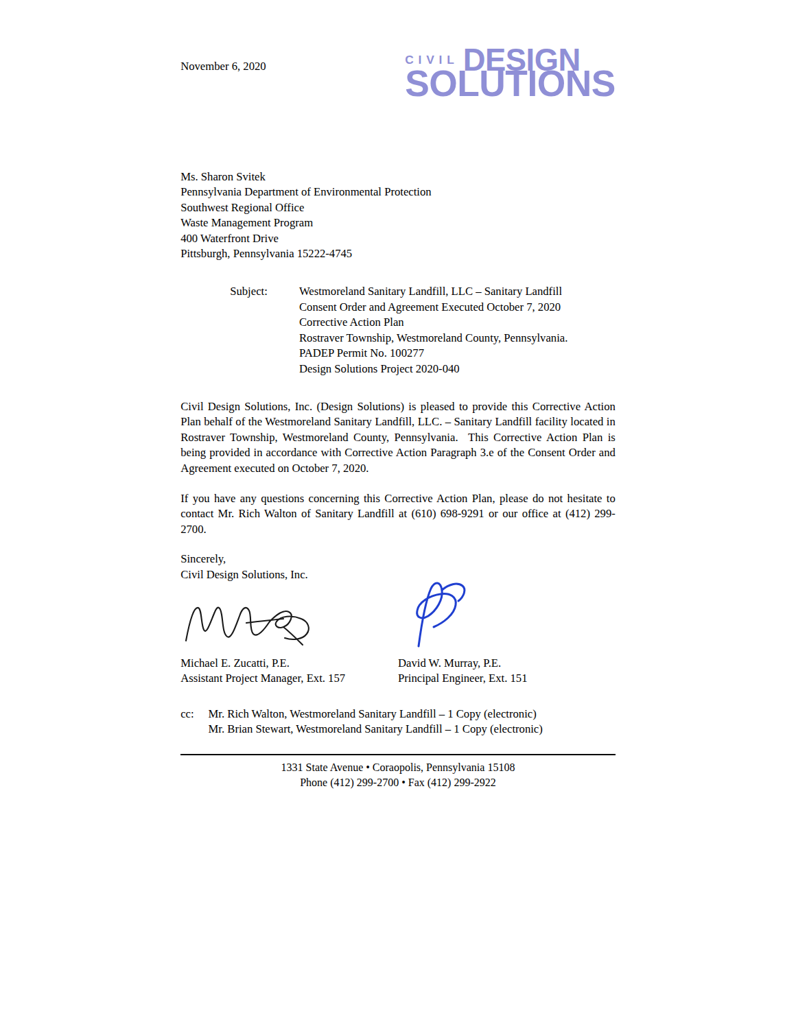November 6, 2020
C I V I L DESIGN
SOLUTIONS
Ms. Sharon Svitek
Pennsylvania Department of Environmental Protection
Southwest Regional Office
Waste Management Program
400 Waterfront Drive
Pittsburgh, Pennsylvania 15222-4745
Subject:
Westmoreland Sanitary Landfill, LLC – Sanitary Landfill
Consent Order and Agreement Executed October 7, 2020
Corrective Action Plan
Rostraver Township, Westmoreland County, Pennsylvania.
PADEP Permit No. 100277
Design Solutions Project 2020-040
Civil Design Solutions, Inc. (Design Solutions) is pleased to provide this Corrective Action Plan behalf of the Westmoreland Sanitary Landfill, LLC. – Sanitary Landfill facility located in Rostraver Township, Westmoreland County, Pennsylvania. This Corrective Action Plan is being provided in accordance with Corrective Action Paragraph 3.e of the Consent Order and Agreement executed on October 7, 2020.
If you have any questions concerning this Corrective Action Plan, please do not hesitate to contact Mr. Rich Walton of Sanitary Landfill at (610) 698-9291 or our office at (412) 299-2700.
Sincerely,
Civil Design Solutions, Inc.
| Michael E. Zucatti, P.E. Assistant Project Manager, Ext. 157 | David W. Murray, P.E. Principal Engineer, Ext. 151 |
cc:
Mr. Rich Walton, Westmoreland Sanitary Landfill – 1 Copy (electronic)
Mr. Brian Stewart, Westmoreland Sanitary Landfill – 1 Copy (electronic)
1331 State Avenue • Coraopolis, Pennsylvania 15108
Phone (412) 299-2700 • Fax (412) 299-2922